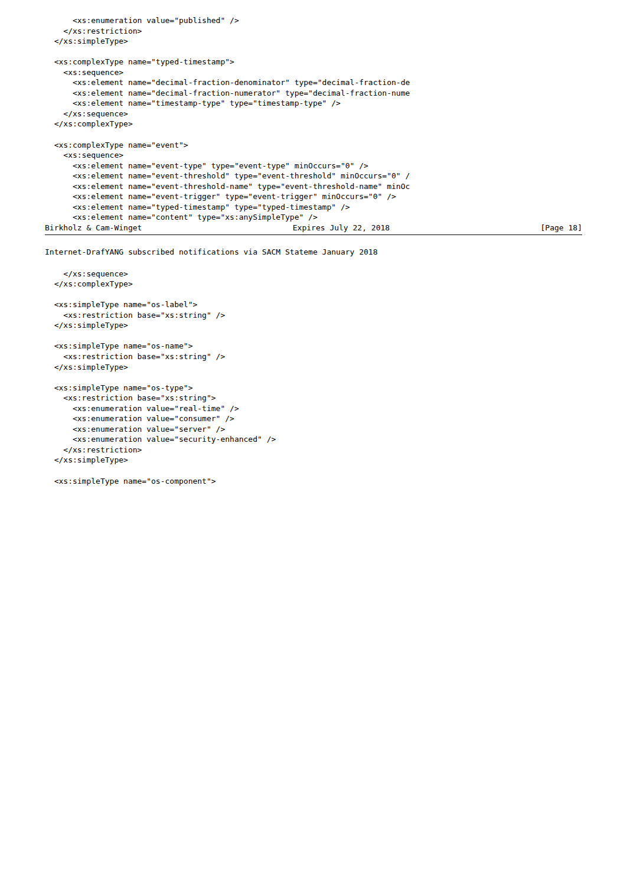<xs:enumeration value="published" />
    </xs:restriction>
  </xs:simpleType>

  <xs:complexType name="typed-timestamp">
    <xs:sequence>
      <xs:element name="decimal-fraction-denominator" type="decimal-fraction-de
      <xs:element name="decimal-fraction-numerator" type="decimal-fraction-nume
      <xs:element name="timestamp-type" type="timestamp-type" />
    </xs:sequence>
  </xs:complexType>

  <xs:complexType name="event">
    <xs:sequence>
      <xs:element name="event-type" type="event-type" minOccurs="0" />
      <xs:element name="event-threshold" type="event-threshold" minOccurs="0" /
      <xs:element name="event-threshold-name" type="event-threshold-name" minOc
      <xs:element name="event-trigger" type="event-trigger" minOccurs="0" />
      <xs:element name="typed-timestamp" type="typed-timestamp" />
      <xs:element name="content" type="xs:anySimpleType" />
Birkholz & Cam-Winget Expires July 22, 2018[Page 18]
Internet-DrafYANG subscribed notifications via SACM Stateme January 2018
    </xs:sequence>
  </xs:complexType>

  <xs:simpleType name="os-label">
    <xs:restriction base="xs:string" />
  </xs:simpleType>

  <xs:simpleType name="os-name">
    <xs:restriction base="xs:string" />
  </xs:simpleType>

  <xs:simpleType name="os-type">
    <xs:restriction base="xs:string">
      <xs:enumeration value="real-time" />
      <xs:enumeration value="consumer" />
      <xs:enumeration value="server" />
      <xs:enumeration value="security-enhanced" />
    </xs:restriction>
  </xs:simpleType>

  <xs:simpleType name="os-component">